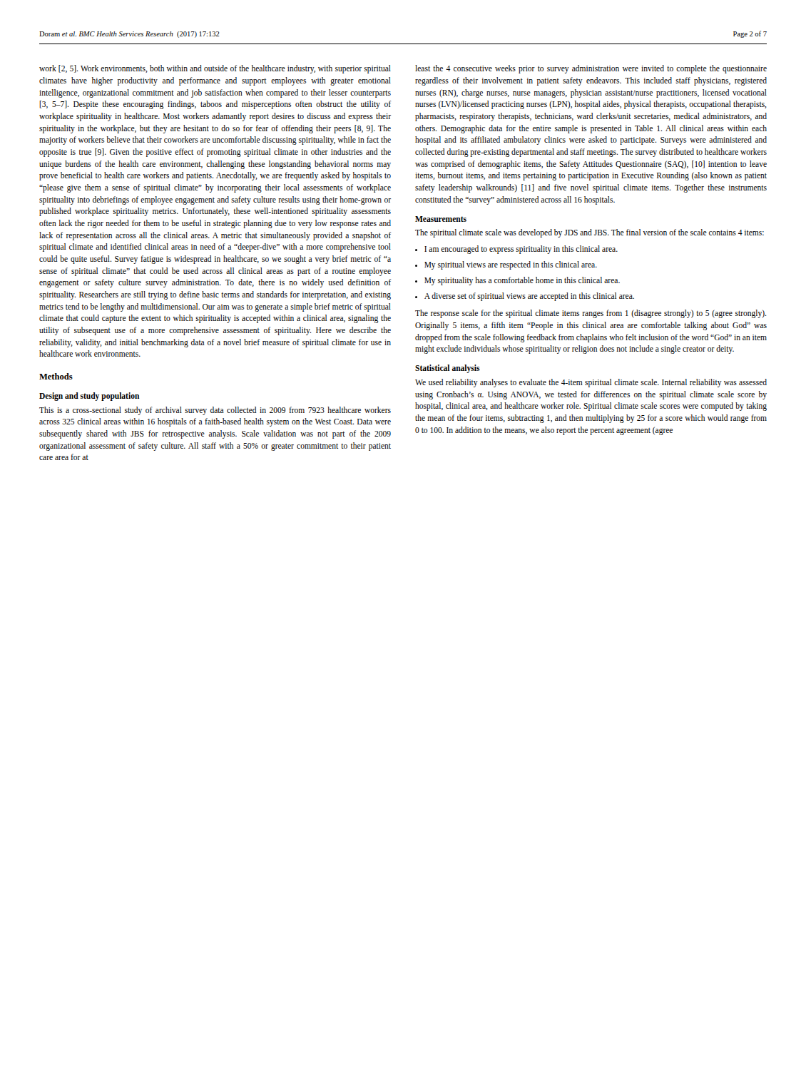Doram et al. BMC Health Services Research (2017) 17:132 Page 2 of 7
work [2, 5]. Work environments, both within and outside of the healthcare industry, with superior spiritual climates have higher productivity and performance and support employees with greater emotional intelligence, organizational commitment and job satisfaction when compared to their lesser counterparts [3, 5–7]. Despite these encouraging findings, taboos and misperceptions often obstruct the utility of workplace spirituality in healthcare. Most workers adamantly report desires to discuss and express their spirituality in the workplace, but they are hesitant to do so for fear of offending their peers [8, 9]. The majority of workers believe that their coworkers are uncomfortable discussing spirituality, while in fact the opposite is true [9]. Given the positive effect of promoting spiritual climate in other industries and the unique burdens of the health care environment, challenging these longstanding behavioral norms may prove beneficial to health care workers and patients. Anecdotally, we are frequently asked by hospitals to “please give them a sense of spiritual climate” by incorporating their local assessments of workplace spirituality into debriefings of employee engagement and safety culture results using their home-grown or published workplace spirituality metrics. Unfortunately, these well-intentioned spirituality assessments often lack the rigor needed for them to be useful in strategic planning due to very low response rates and lack of representation across all the clinical areas. A metric that simultaneously provided a snapshot of spiritual climate and identified clinical areas in need of a “deeper-dive” with a more comprehensive tool could be quite useful. Survey fatigue is widespread in healthcare, so we sought a very brief metric of “a sense of spiritual climate” that could be used across all clinical areas as part of a routine employee engagement or safety culture survey administration. To date, there is no widely used definition of spirituality. Researchers are still trying to define basic terms and standards for interpretation, and existing metrics tend to be lengthy and multidimensional. Our aim was to generate a simple brief metric of spiritual climate that could capture the extent to which spirituality is accepted within a clinical area, signaling the utility of subsequent use of a more comprehensive assessment of spirituality. Here we describe the reliability, validity, and initial benchmarking data of a novel brief measure of spiritual climate for use in healthcare work environments.
Methods
Design and study population
This is a cross-sectional study of archival survey data collected in 2009 from 7923 healthcare workers across 325 clinical areas within 16 hospitals of a faith-based health system on the West Coast. Data were subsequently shared with JBS for retrospective analysis. Scale validation was not part of the 2009 organizational assessment of safety culture. All staff with a 50% or greater commitment to their patient care area for at
least the 4 consecutive weeks prior to survey administration were invited to complete the questionnaire regardless of their involvement in patient safety endeavors. This included staff physicians, registered nurses (RN), charge nurses, nurse managers, physician assistant/nurse practitioners, licensed vocational nurses (LVN)/licensed practicing nurses (LPN), hospital aides, physical therapists, occupational therapists, pharmacists, respiratory therapists, technicians, ward clerks/unit secretaries, medical administrators, and others. Demographic data for the entire sample is presented in Table 1. All clinical areas within each hospital and its affiliated ambulatory clinics were asked to participate. Surveys were administered and collected during pre-existing departmental and staff meetings. The survey distributed to healthcare workers was comprised of demographic items, the Safety Attitudes Questionnaire (SAQ), [10] intention to leave items, burnout items, and items pertaining to participation in Executive Rounding (also known as patient safety leadership walkrounds) [11] and five novel spiritual climate items. Together these instruments constituted the “survey” administered across all 16 hospitals.
Measurements
The spiritual climate scale was developed by JDS and JBS. The final version of the scale contains 4 items:
I am encouraged to express spirituality in this clinical area.
My spiritual views are respected in this clinical area.
My spirituality has a comfortable home in this clinical area.
A diverse set of spiritual views are accepted in this clinical area.
The response scale for the spiritual climate items ranges from 1 (disagree strongly) to 5 (agree strongly). Originally 5 items, a fifth item “People in this clinical area are comfortable talking about God” was dropped from the scale following feedback from chaplains who felt inclusion of the word “God” in an item might exclude individuals whose spirituality or religion does not include a single creator or deity.
Statistical analysis
We used reliability analyses to evaluate the 4-item spiritual climate scale. Internal reliability was assessed using Cronbach’s α. Using ANOVA, we tested for differences on the spiritual climate scale score by hospital, clinical area, and healthcare worker role. Spiritual climate scale scores were computed by taking the mean of the four items, subtracting 1, and then multiplying by 25 for a score which would range from 0 to 100. In addition to the means, we also report the percent agreement (agree